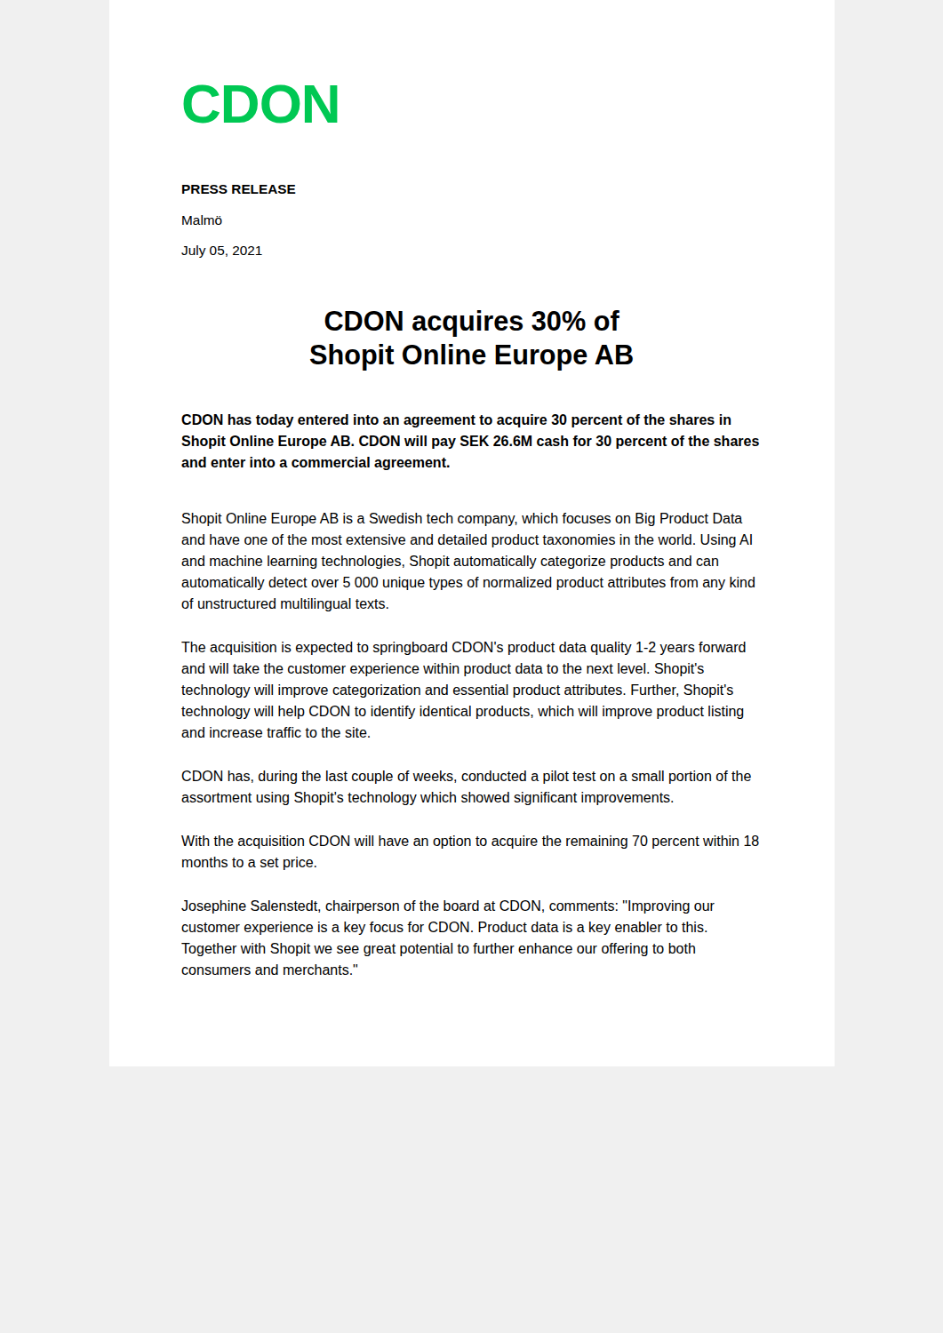CDON
PRESS RELEASE
Malmö
July 05, 2021
CDON acquires 30% of
Shopit Online Europe AB
CDON has today entered into an agreement to acquire 30 percent of the shares in Shopit Online Europe AB. CDON will pay SEK 26.6M cash for 30 percent of the shares and enter into a commercial agreement.
Shopit Online Europe AB is a Swedish tech company, which focuses on Big Product Data and have one of the most extensive and detailed product taxonomies in the world. Using AI and machine learning technologies, Shopit automatically categorize products and can automatically detect over 5 000 unique types of normalized product attributes from any kind of unstructured multilingual texts.
The acquisition is expected to springboard CDON's product data quality 1-2 years forward and will take the customer experience within product data to the next level. Shopit's technology will improve categorization and essential product attributes. Further, Shopit's technology will help CDON to identify identical products, which will improve product listing and increase traffic to the site.
CDON has, during the last couple of weeks, conducted a pilot test on a small portion of the assortment using Shopit's technology which showed significant improvements.
With the acquisition CDON will have an option to acquire the remaining 70 percent within 18 months to a set price.
Josephine Salenstedt, chairperson of the board at CDON, comments: "Improving our customer experience is a key focus for CDON. Product data is a key enabler to this. Together with Shopit we see great potential to further enhance our offering to both consumers and merchants."